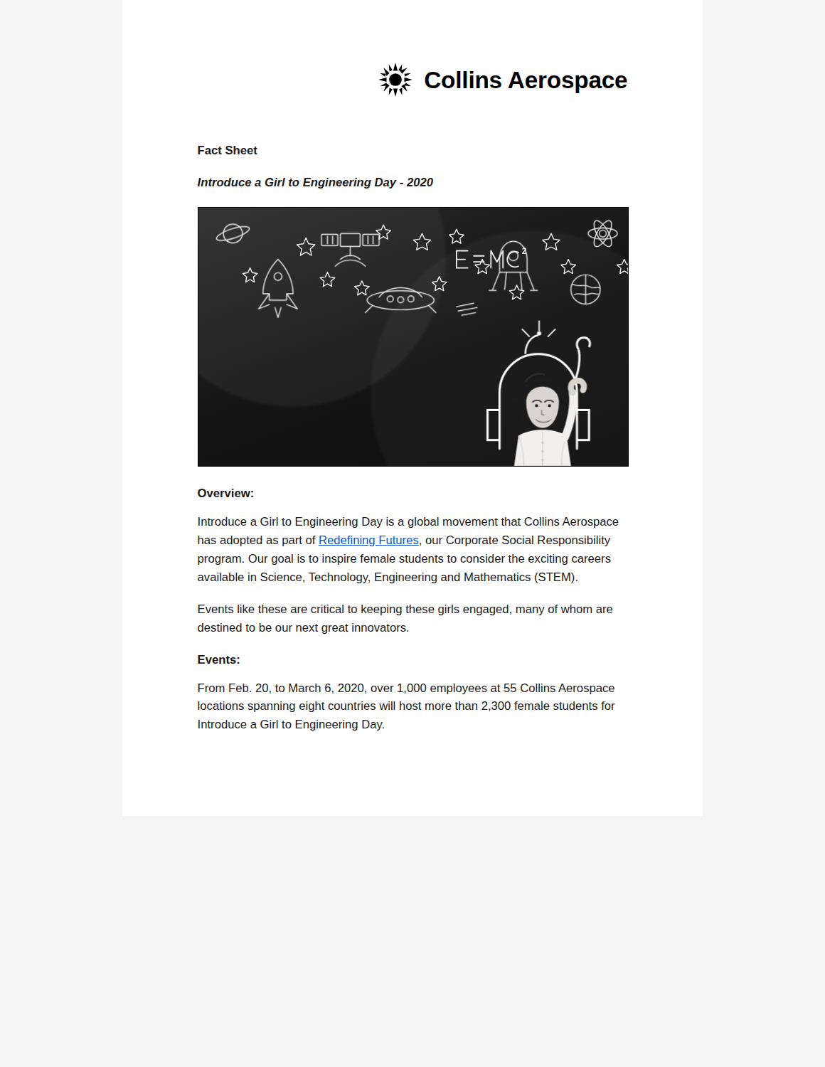Collins Aerospace
Fact Sheet
Introduce a Girl to Engineering Day - 2020
2
Overview:
Introduce a Girl to Engineering Day is a global movement that Collins Aerospace has adopted as part of Redefining Futures, our Corporate Social Responsibility program. Our goal is to inspire female students to consider the exciting careers available in Science, Technology, Engineering and Mathematics (STEM).
Events like these are critical to keeping these girls engaged, many of whom are destined to be our next great innovators.
Events:
From Feb. 20, to March 6, 2020, over 1,000 employees at 55 Collins Aerospace locations spanning eight countries will host more than 2,300 female students for Introduce a Girl to Engineering Day.